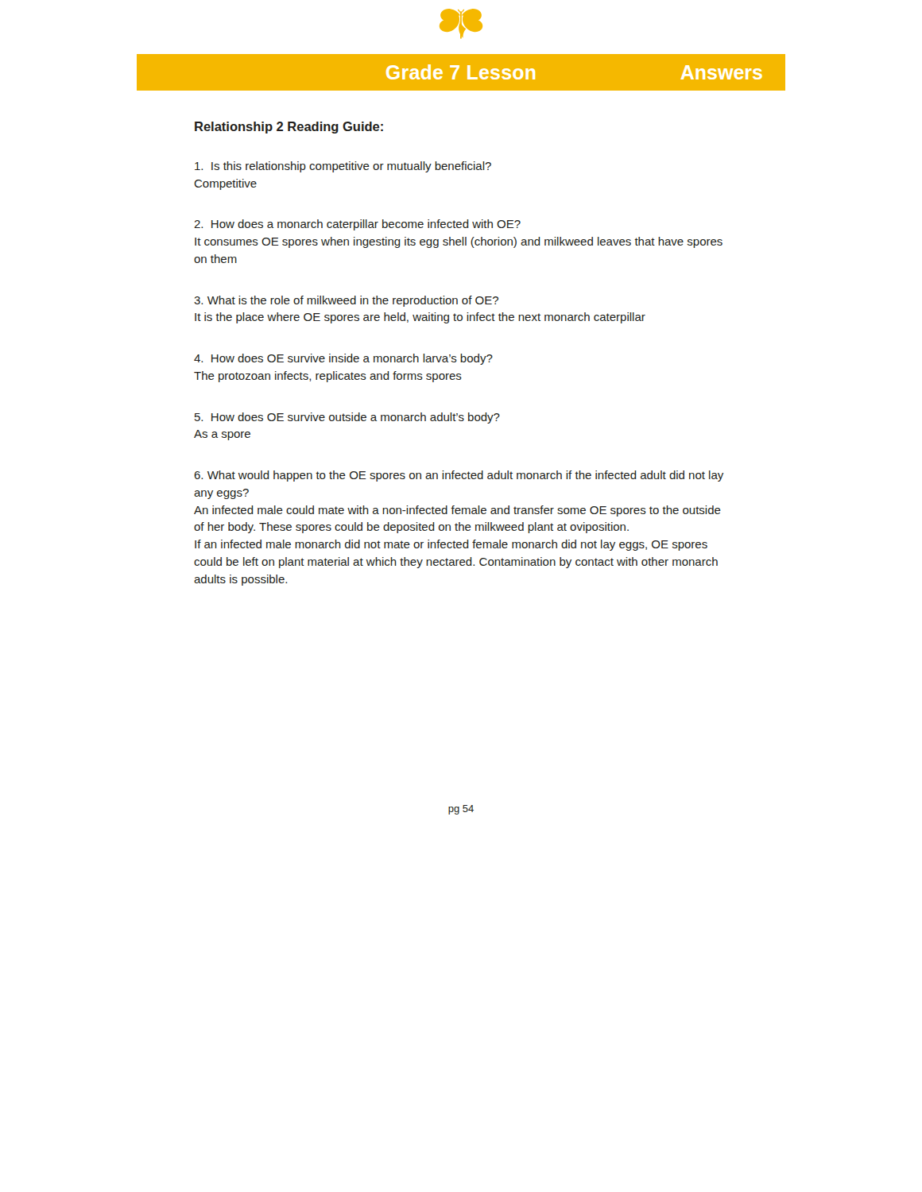Grade 7 Lesson Answers
Relationship 2 Reading Guide:
1. Is this relationship competitive or mutually beneficial?
Competitive
2. How does a monarch caterpillar become infected with OE?
It consumes OE spores when ingesting its egg shell (chorion) and milkweed leaves that have spores on them
3. What is the role of milkweed in the reproduction of OE?
It is the place where OE spores are held, waiting to infect the next monarch caterpillar
4. How does OE survive inside a monarch larva’s body?
The protozoan infects, replicates and forms spores
5. How does OE survive outside a monarch adult’s body?
As a spore
6. What would happen to the OE spores on an infected adult monarch if the infected adult did not lay any eggs?
An infected male could mate with a non-infected female and transfer some OE spores to the outside of her body. These spores could be deposited on the milkweed plant at oviposition.
If an infected male monarch did not mate or infected female monarch did not lay eggs, OE spores could be left on plant material at which they nectared. Contamination by contact with other monarch adults is possible.
pg 54